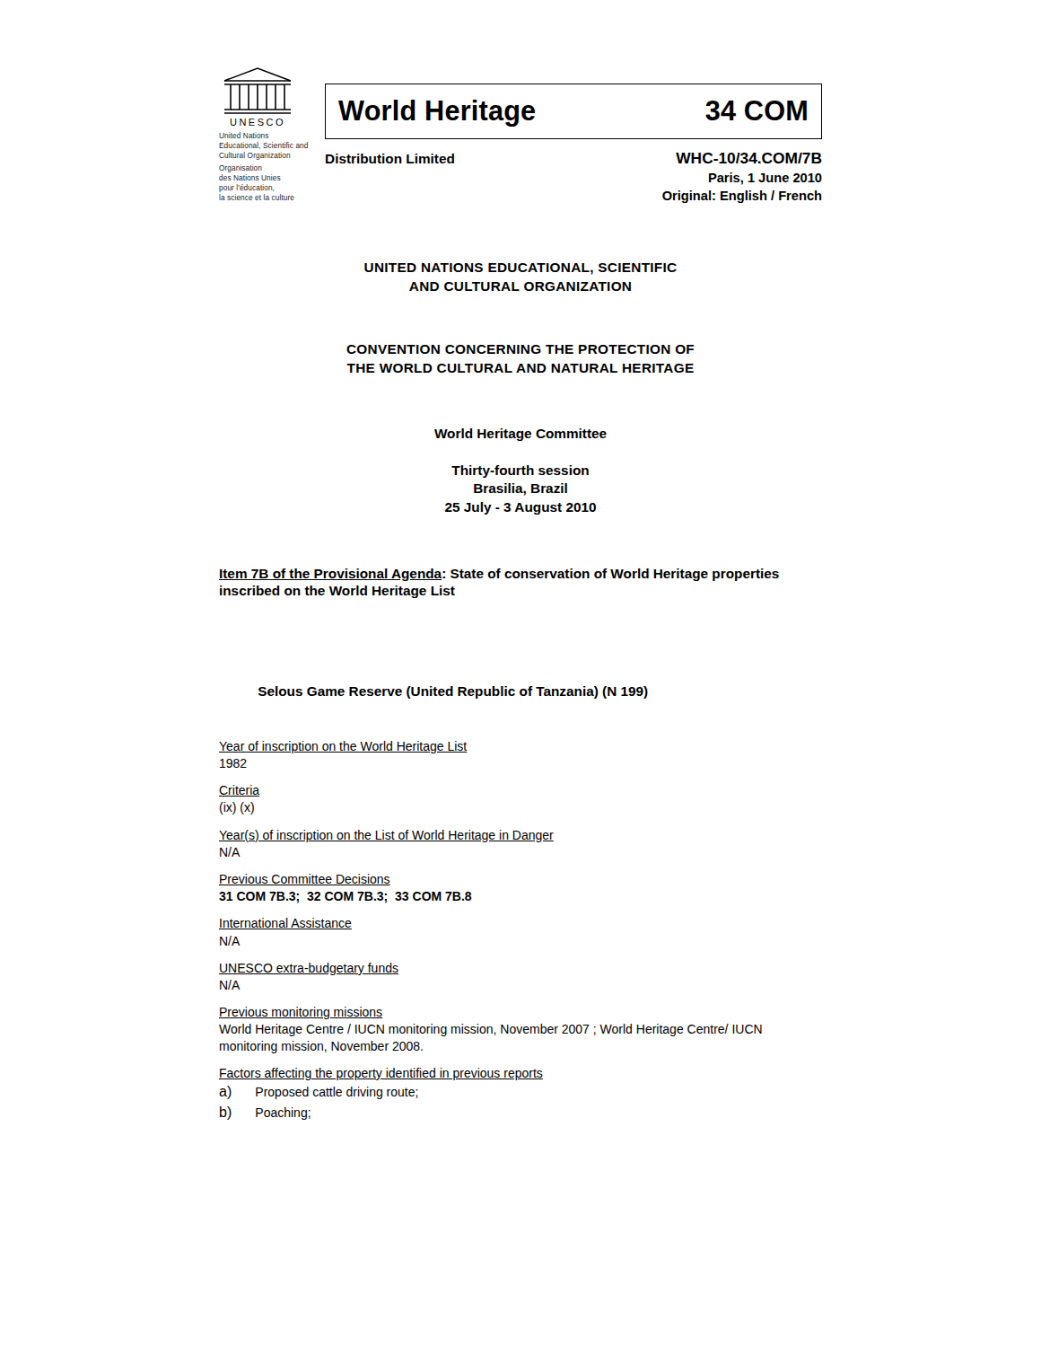UNESCO
United Nations
Educational, Scientific and
Cultural Organization
Organisation
des Nations Unies
pour l'éducation,
la science et la culture
World Heritage 34 COM
Distribution Limited
WHC-10/34.COM/7B
Paris, 1 June 2010
Original: English / French
UNITED NATIONS EDUCATIONAL, SCIENTIFIC
AND CULTURAL ORGANIZATION
CONVENTION CONCERNING THE PROTECTION OF
THE WORLD CULTURAL AND NATURAL HERITAGE
World Heritage Committee
Thirty-fourth session
Brasilia, Brazil
25 July - 3 August 2010
Item 7B of the Provisional Agenda: State of conservation of World Heritage properties inscribed on the World Heritage List
Selous Game Reserve (United Republic of Tanzania) (N 199)
Year of inscription on the World Heritage List
1982
Criteria
(ix) (x)
Year(s) of inscription on the List of World Heritage in Danger
N/A
Previous Committee Decisions
31 COM 7B.3; 32 COM 7B.3; 33 COM 7B.8
International Assistance
N/A
UNESCO extra-budgetary funds
N/A
Previous monitoring missions
World Heritage Centre / IUCN monitoring mission, November 2007 ; World Heritage Centre/ IUCN monitoring mission, November 2008.
Factors affecting the property identified in previous reports
a) Proposed cattle driving route;
b) Poaching;